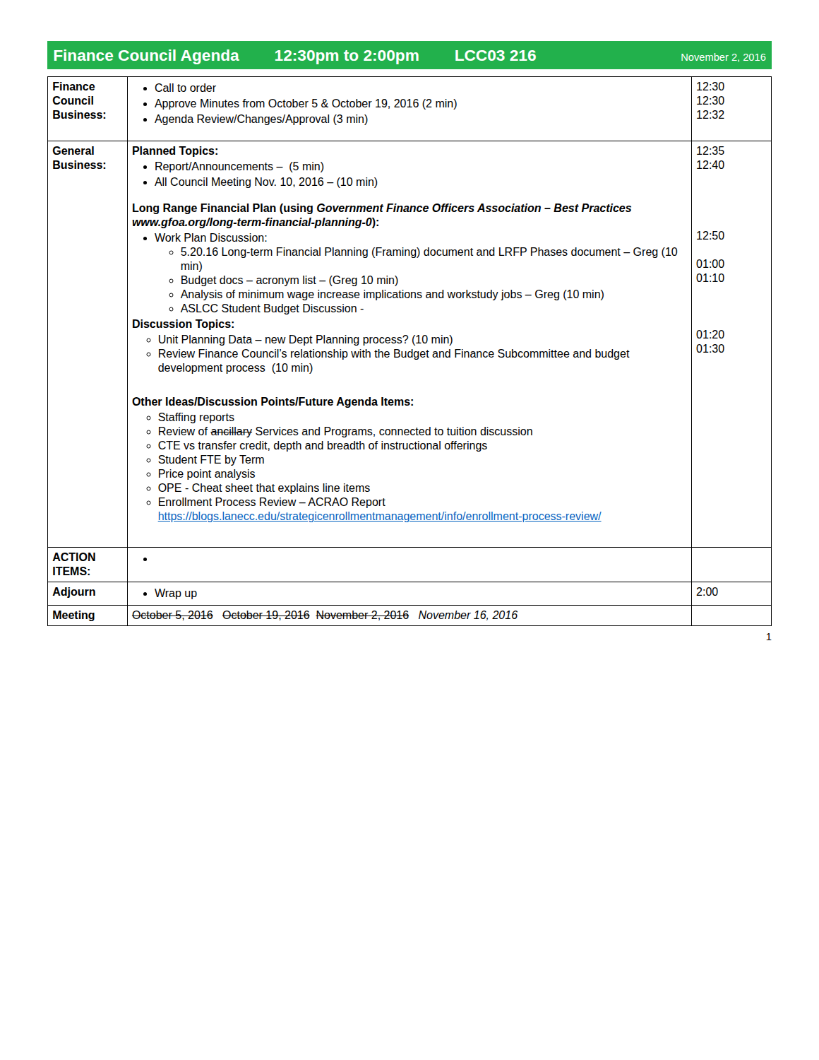Finance Council Agenda 12:30pm to 2:00pm LCC03 216
November 2, 2016
| Finance Council Business: | Call to order Approve Minutes from October 5 & October 19, 2016 (2 min) Agenda Review/Changes/Approval (3 min) | 12:30 12:30 12:32 |
| General Business: | Planned Topics: Report/Announcements – (5 min) All Council Meeting Nov. 10, 2016 – (10 min) Long Range Financial Plan (using Government Finance Officers Association – Best Practices www.gfoa.org/long-term-financial-planning-0 ): Work Plan Discussion: 5.20.16 Long-term Financial Planning (Framing) document and LRFP Phases document – Greg (10 min) Budget docs – acronym list – (Greg 10 min) Analysis of minimum wage increase implications and workstudy jobs – Greg (10 min) ASLCC Student Budget Discussion - Discussion Topics: Unit Planning Data – new Dept Planning process? (10 min) Review Finance Council’s relationship with the Budget and Finance Subcommittee and budget development process (10 min) Other Ideas/Discussion Points/Future Agenda Items: Staffing reports Review of ancillary Services and Programs, connected to tuition discussion CTE vs transfer credit, depth and breadth of instructional offerings Student FTE by Term Price point analysis OPE - Cheat sheet that explains line items Enrollment Process Review – ACRAO Report https://blogs.lanecc.edu/strategicenrollmentmanagement/info/enrollment-process-review/ | 12:35 12:40 12:50 01:00 01:10 01:20 01:30 |
| ACTION ITEMS: | | |
| Adjourn | Wrap up | 2:00 |
| Meeting | October 5, 2016 October 19, 2016 November 2, 2016 November 16, 2016 | |
1